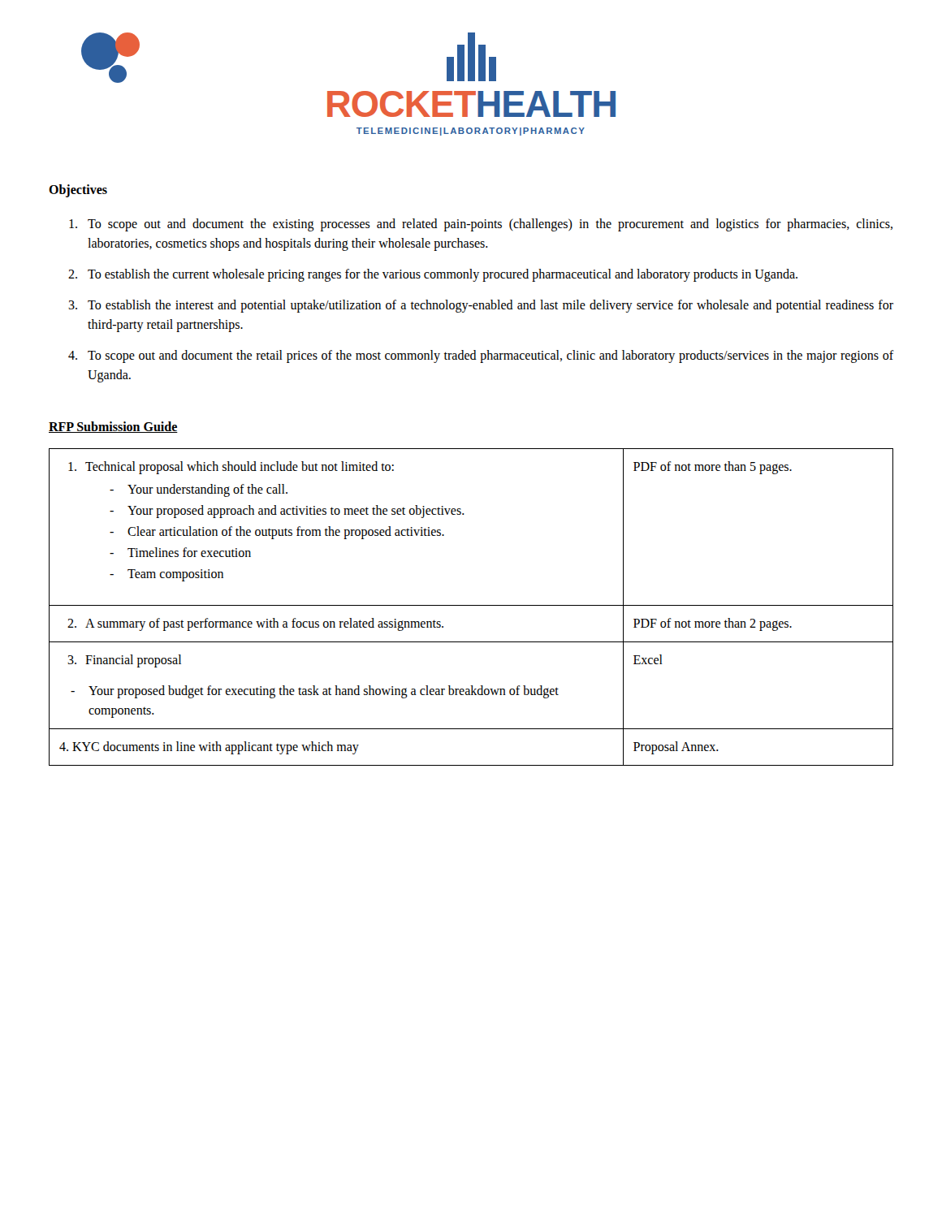ROCKET HEALTH
TELEMEDICINE|LABORATORY|PHARMACY
Objectives
To scope out and document the existing processes and related pain-points (challenges) in the procurement and logistics for pharmacies, clinics, laboratories, cosmetics shops and hospitals during their wholesale purchases.
To establish the current wholesale pricing ranges for the various commonly procured pharmaceutical and laboratory products in Uganda.
To establish the interest and potential uptake/utilization of a technology-enabled and last mile delivery service for wholesale and potential readiness for third-party retail partnerships.
To scope out and document the retail prices of the most commonly traded pharmaceutical, clinic and laboratory products/services in the major regions of Uganda.
RFP Submission Guide
| Technical proposal which should include but not limited to: Your understanding of the call. Your proposed approach and activities to meet the set objectives. Clear articulation of the outputs from the proposed activities. Timelines for execution Team composition | PDF of not more than 5 pages. |
| A summary of past performance with a focus on related assignments. | PDF of not more than 2 pages. |
| Financial proposal Your proposed budget for executing the task at hand showing a clear breakdown of budget components. | Excel |
| 4. KYC documents in line with applicant type which may | Proposal Annex. |